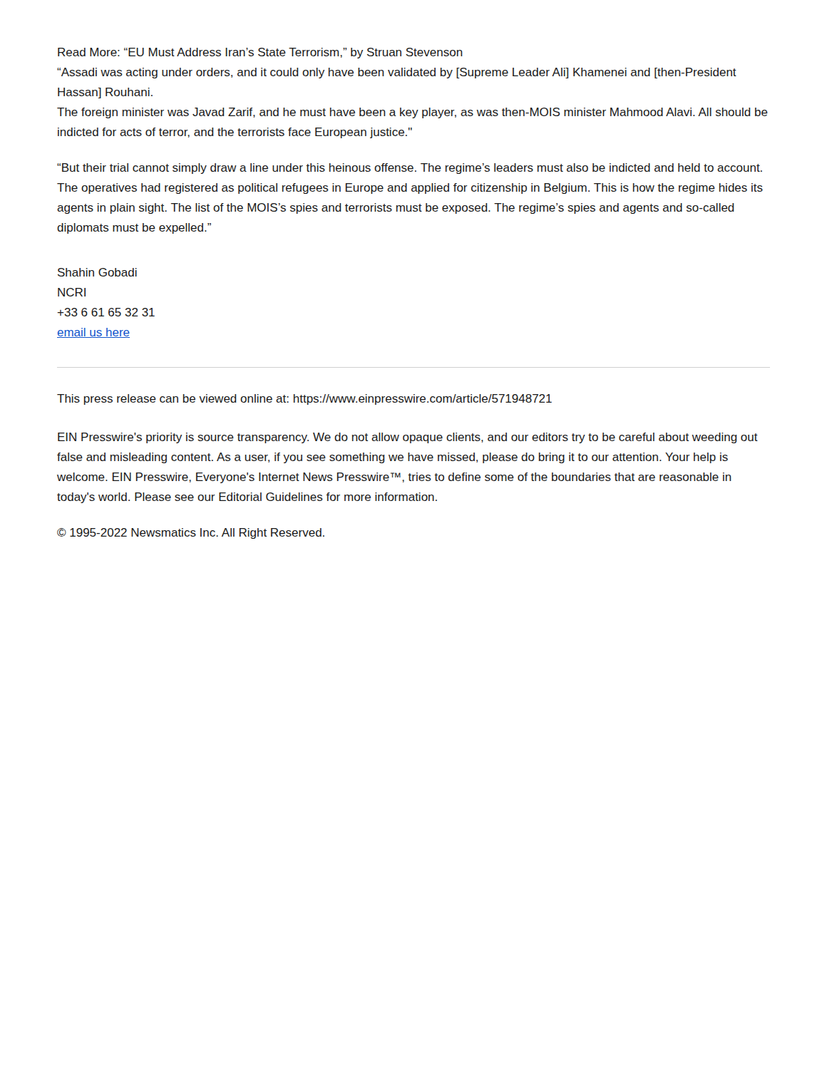Read More: “EU Must Address Iran’s State Terrorism,” by Struan Stevenson
“Assadi was acting under orders, and it could only have been validated by [Supreme Leader Ali] Khamenei and [then-President Hassan] Rouhani.
The foreign minister was Javad Zarif, and he must have been a key player, as was then-MOIS minister Mahmood Alavi. All should be indicted for acts of terror, and the terrorists face European justice."
“But their trial cannot simply draw a line under this heinous offense. The regime’s leaders must also be indicted and held to account. The operatives had registered as political refugees in Europe and applied for citizenship in Belgium. This is how the regime hides its agents in plain sight. The list of the MOIS’s spies and terrorists must be exposed. The regime’s spies and agents and so-called diplomats must be expelled.”
Shahin Gobadi
NCRI
+33 6 61 65 32 31
email us here
This press release can be viewed online at: https://www.einpresswire.com/article/571948721
EIN Presswire's priority is source transparency. We do not allow opaque clients, and our editors try to be careful about weeding out false and misleading content. As a user, if you see something we have missed, please do bring it to our attention. Your help is welcome. EIN Presswire, Everyone's Internet News Presswire™, tries to define some of the boundaries that are reasonable in today's world. Please see our Editorial Guidelines for more information.
© 1995-2022 Newsmatics Inc. All Right Reserved.